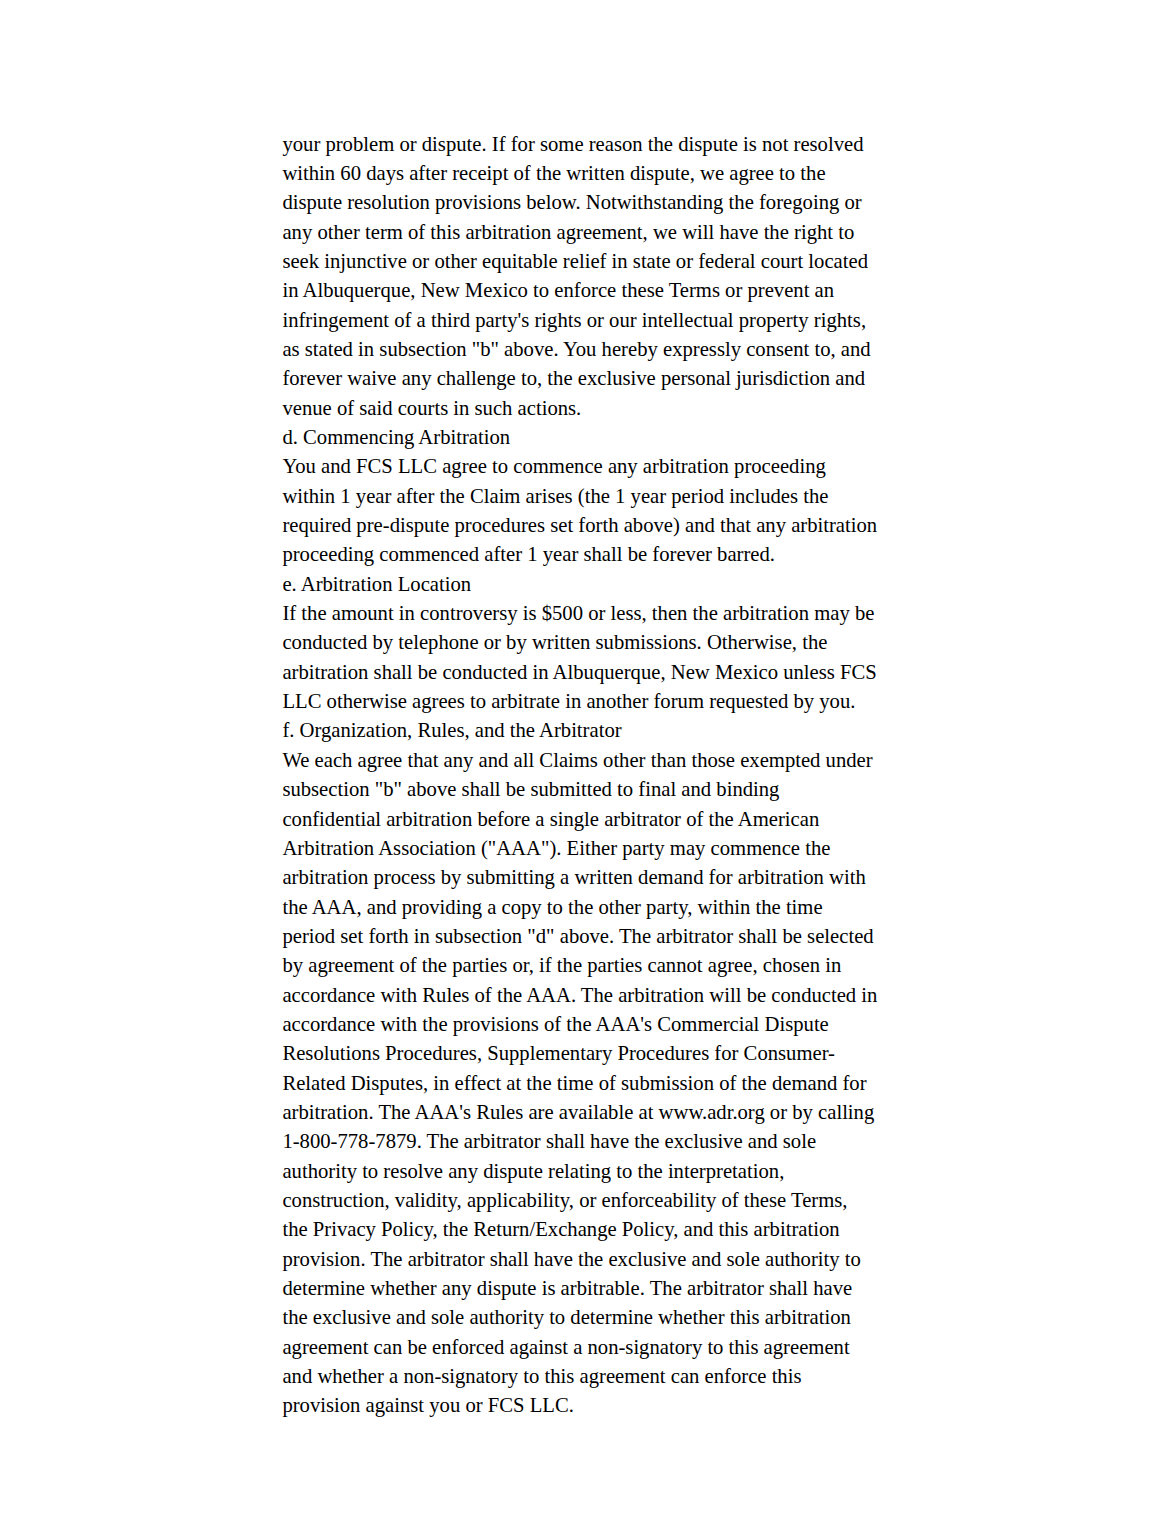your problem or dispute. If for some reason the dispute is not resolved within 60 days after receipt of the written dispute, we agree to the dispute resolution provisions below. Notwithstanding the foregoing or any other term of this arbitration agreement, we will have the right to seek injunctive or other equitable relief in state or federal court located in Albuquerque, New Mexico to enforce these Terms or prevent an infringement of a third party's rights or our intellectual property rights, as stated in subsection "b" above. You hereby expressly consent to, and forever waive any challenge to, the exclusive personal jurisdiction and venue of said courts in such actions.
d. Commencing Arbitration
You and FCS LLC agree to commence any arbitration proceeding within 1 year after the Claim arises (the 1 year period includes the required pre-dispute procedures set forth above) and that any arbitration proceeding commenced after 1 year shall be forever barred.
e. Arbitration Location
If the amount in controversy is $500 or less, then the arbitration may be conducted by telephone or by written submissions. Otherwise, the arbitration shall be conducted in Albuquerque, New Mexico unless FCS LLC otherwise agrees to arbitrate in another forum requested by you.
f. Organization, Rules, and the Arbitrator
We each agree that any and all Claims other than those exempted under subsection "b" above shall be submitted to final and binding confidential arbitration before a single arbitrator of the American Arbitration Association ("AAA"). Either party may commence the arbitration process by submitting a written demand for arbitration with the AAA, and providing a copy to the other party, within the time period set forth in subsection "d" above. The arbitrator shall be selected by agreement of the parties or, if the parties cannot agree, chosen in accordance with Rules of the AAA. The arbitration will be conducted in accordance with the provisions of the AAA's Commercial Dispute Resolutions Procedures, Supplementary Procedures for Consumer-Related Disputes, in effect at the time of submission of the demand for arbitration. The AAA's Rules are available at www.adr.org or by calling 1-800-778-7879. The arbitrator shall have the exclusive and sole authority to resolve any dispute relating to the interpretation, construction, validity, applicability, or enforceability of these Terms, the Privacy Policy, the Return/Exchange Policy, and this arbitration provision. The arbitrator shall have the exclusive and sole authority to determine whether any dispute is arbitrable. The arbitrator shall have the exclusive and sole authority to determine whether this arbitration agreement can be enforced against a non-signatory to this agreement and whether a non-signatory to this agreement can enforce this provision against you or FCS LLC.